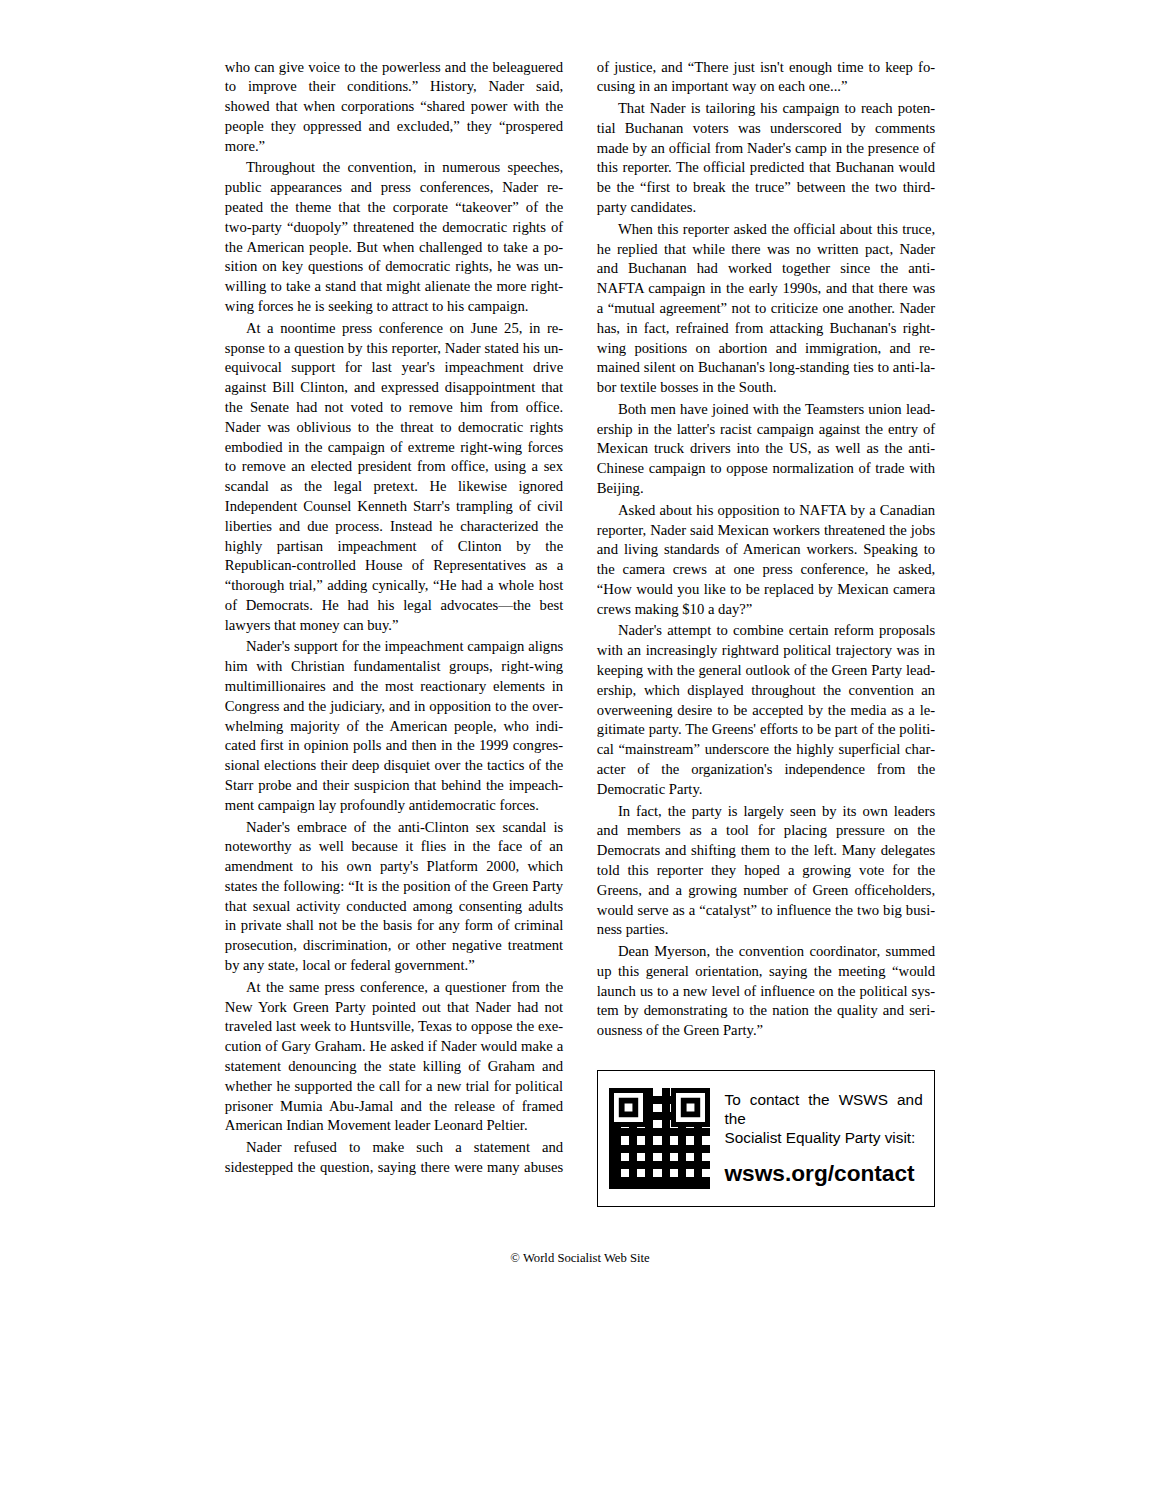who can give voice to the powerless and the beleaguered to improve their conditions.” History, Nader said, showed that when corporations “shared power with the people they oppressed and excluded,” they “prospered more.”
Throughout the convention, in numerous speeches, public appearances and press conferences, Nader repeated the theme that the corporate “takeover” of the two-party “duopoly” threatened the democratic rights of the American people. But when challenged to take a position on key questions of democratic rights, he was unwilling to take a stand that might alienate the more right-wing forces he is seeking to attract to his campaign.
At a noontime press conference on June 25, in response to a question by this reporter, Nader stated his unequivocal support for last year's impeachment drive against Bill Clinton, and expressed disappointment that the Senate had not voted to remove him from office. Nader was oblivious to the threat to democratic rights embodied in the campaign of extreme right-wing forces to remove an elected president from office, using a sex scandal as the legal pretext. He likewise ignored Independent Counsel Kenneth Starr's trampling of civil liberties and due process. Instead he characterized the highly partisan impeachment of Clinton by the Republican-controlled House of Representatives as a “thorough trial,” adding cynically, “He had a whole host of Democrats. He had his legal advocates—the best lawyers that money can buy.”
Nader's support for the impeachment campaign aligns him with Christian fundamentalist groups, right-wing multimillionaires and the most reactionary elements in Congress and the judiciary, and in opposition to the overwhelming majority of the American people, who indicated first in opinion polls and then in the 1999 congressional elections their deep disquiet over the tactics of the Starr probe and their suspicion that behind the impeachment campaign lay profoundly antidemocratic forces.
Nader's embrace of the anti-Clinton sex scandal is noteworthy as well because it flies in the face of an amendment to his own party's Platform 2000, which states the following: “It is the position of the Green Party that sexual activity conducted among consenting adults in private shall not be the basis for any form of criminal prosecution, discrimination, or other negative treatment by any state, local or federal government.”
At the same press conference, a questioner from the New York Green Party pointed out that Nader had not traveled last week to Huntsville, Texas to oppose the execution of Gary Graham. He asked if Nader would make a statement denouncing the state killing of Graham and whether he supported the call for a new trial for political prisoner Mumia Abu-Jamal and the release of framed American Indian Movement leader Leonard Peltier.
Nader refused to make such a statement and sidestepped the question, saying there were many abuses of justice, and “There just isn't enough time to keep focusing in an important way on each one...”
That Nader is tailoring his campaign to reach potential Buchanan voters was underscored by comments made by an official from Nader's camp in the presence of this reporter. The official predicted that Buchanan would be the “first to break the truce” between the two third-party candidates.
When this reporter asked the official about this truce, he replied that while there was no written pact, Nader and Buchanan had worked together since the anti-NAFTA campaign in the early 1990s, and that there was a “mutual agreement” not to criticize one another. Nader has, in fact, refrained from attacking Buchanan's right-wing positions on abortion and immigration, and remained silent on Buchanan's long-standing ties to anti-labor textile bosses in the South.
Both men have joined with the Teamsters union leadership in the latter's racist campaign against the entry of Mexican truck drivers into the US, as well as the anti-Chinese campaign to oppose normalization of trade with Beijing.
Asked about his opposition to NAFTA by a Canadian reporter, Nader said Mexican workers threatened the jobs and living standards of American workers. Speaking to the camera crews at one press conference, he asked, “How would you like to be replaced by Mexican camera crews making $10 a day?”
Nader's attempt to combine certain reform proposals with an increasingly rightward political trajectory was in keeping with the general outlook of the Green Party leadership, which displayed throughout the convention an overweening desire to be accepted by the media as a legitimate party. The Greens' efforts to be part of the political “mainstream” underscore the highly superficial character of the organization's independence from the Democratic Party.
In fact, the party is largely seen by its own leaders and members as a tool for placing pressure on the Democrats and shifting them to the left. Many delegates told this reporter they hoped a growing vote for the Greens, and a growing number of Green officeholders, would serve as a “catalyst” to influence the two big business parties.
Dean Myerson, the convention coordinator, summed up this general orientation, saying the meeting “would launch us to a new level of influence on the political system by demonstrating to the nation the quality and seriousness of the Green Party.”
To contact the WSWS and the
Socialist Equality Party visit: wsws.org/contact
© World Socialist Web Site